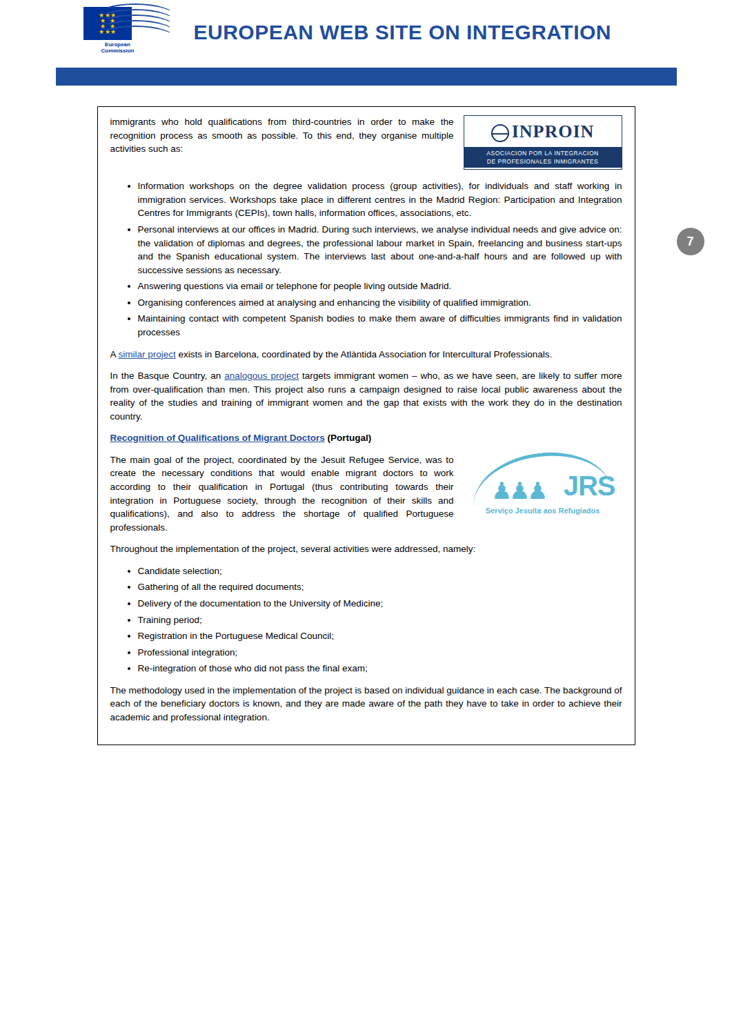★ ★ ★
★ ★
★ ★
★ ★ ★
European
Commission
EUROPEAN WEB SITE ON INTEGRATION
7
INPROIN
ASOCIACION POR LA INTEGRACION
DE PROFESIONALES INMIGRANTES
immigrants who hold qualifications from third-countries in order to make the recognition process as smooth as possible. To this end, they organise multiple activities such as:
Information workshops on the degree validation process (group activities), for individuals and staff working in immigration services. Workshops take place in different centres in the Madrid Region: Participation and Integration Centres for Immigrants (CEPIs), town halls, information offices, associations, etc.
Personal interviews at our offices in Madrid. During such interviews, we analyse individual needs and give advice on: the validation of diplomas and degrees, the professional labour market in Spain, freelancing and business start-ups and the Spanish educational system. The interviews last about one-and-a-half hours and are followed up with successive sessions as necessary.
Answering questions via email or telephone for people living outside Madrid.
Organising conferences aimed at analysing and enhancing the visibility of qualified immigration.
Maintaining contact with competent Spanish bodies to make them aware of difficulties immigrants find in validation processes
A similar project exists in Barcelona, coordinated by the Atlàntida Association for Intercultural Professionals.
In the Basque Country, an analogous project targets immigrant women – who, as we have seen, are likely to suffer more from over-qualification than men. This project also runs a campaign designed to raise local public awareness about the reality of the studies and training of immigrant women and the gap that exists with the work they do in the destination country.
Recognition of Qualifications of Migrant Doctors (Portugal)
JRS
♟♟♟
Serviço Jesuíta aos Refugiados
The main goal of the project, coordinated by the Jesuit Refugee Service, was to create the necessary conditions that would enable migrant doctors to work according to their qualification in Portugal (thus contributing towards their integration in Portuguese society, through the recognition of their skills and qualifications), and also to address the shortage of qualified Portuguese professionals.
Throughout the implementation of the project, several activities were addressed, namely:
Candidate selection;
Gathering of all the required documents;
Delivery of the documentation to the University of Medicine;
Training period;
Registration in the Portuguese Medical Council;
Professional integration;
Re-integration of those who did not pass the final exam;
The methodology used in the implementation of the project is based on individual guidance in each case. The background of each of the beneficiary doctors is known, and they are made aware of the path they have to take in order to achieve their academic and professional integration.